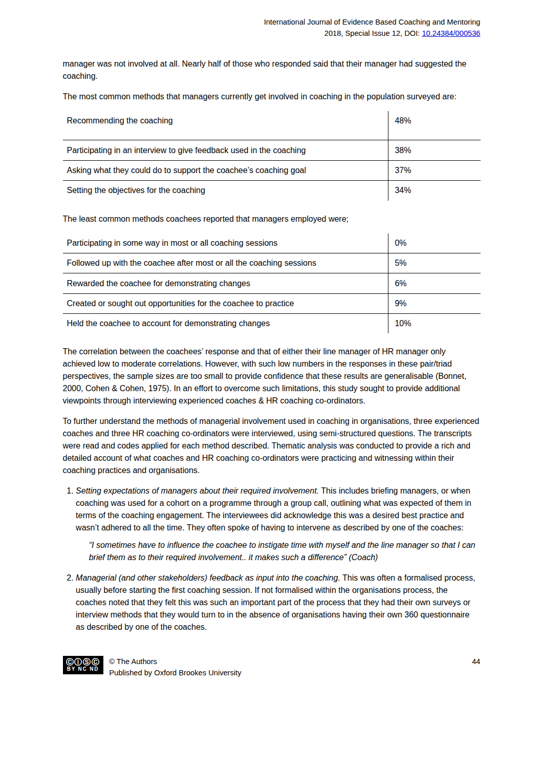International Journal of Evidence Based Coaching and Mentoring
2018, Special Issue 12, DOI: 10.24384/000536
manager was not involved at all. Nearly half of those who responded said that their manager had suggested the coaching.
The most common methods that managers currently get involved in coaching in the population surveyed are:
| Recommending the coaching | 48% |
| Participating in an interview to give feedback used in the coaching | 38% |
| Asking what they could do to support the coachee’s coaching goal | 37% |
| Setting the objectives for the coaching | 34% |
The least common methods coachees reported that managers employed were;
| Participating in some way in most or all coaching sessions | 0% |
| Followed up with the coachee after most or all the coaching sessions | 5% |
| Rewarded the coachee for demonstrating changes | 6% |
| Created or sought out opportunities for the coachee to practice | 9% |
| Held the coachee to account for demonstrating changes | 10% |
The correlation between the coachees’ response and that of either their line manager of HR manager only achieved low to moderate correlations. However, with such low numbers in the responses in these pair/triad perspectives, the sample sizes are too small to provide confidence that these results are generalisable (Bonnet, 2000, Cohen & Cohen, 1975). In an effort to overcome such limitations, this study sought to provide additional viewpoints through interviewing experienced coaches & HR coaching co-ordinators.
To further understand the methods of managerial involvement used in coaching in organisations, three experienced coaches and three HR coaching co-ordinators were interviewed, using semi-structured questions. The transcripts were read and codes applied for each method described. Thematic analysis was conducted to provide a rich and detailed account of what coaches and HR coaching co-ordinators were practicing and witnessing within their coaching practices and organisations.
Setting expectations of managers about their required involvement. This includes briefing managers, or when coaching was used for a cohort on a programme through a group call, outlining what was expected of them in terms of the coaching engagement. The interviewees did acknowledge this was a desired best practice and wasn’t adhered to all the time. They often spoke of having to intervene as described by one of the coaches:
“I sometimes have to influence the coachee to instigate time with myself and the line manager so that I can brief them as to their required involvement.. it makes such a difference” (Coach)
Managerial (and other stakeholders) feedback as input into the coaching. This was often a formalised process, usually before starting the first coaching session. If not formalised within the organisations process, the coaches noted that they felt this was such an important part of the process that they had their own surveys or interview methods that they would turn to in the absence of organisations having their own 360 questionnaire as described by one of the coaches.
ⒸⓘⓈⒸ BY NC ND © The Authors
Published by Oxford Brookes University 44